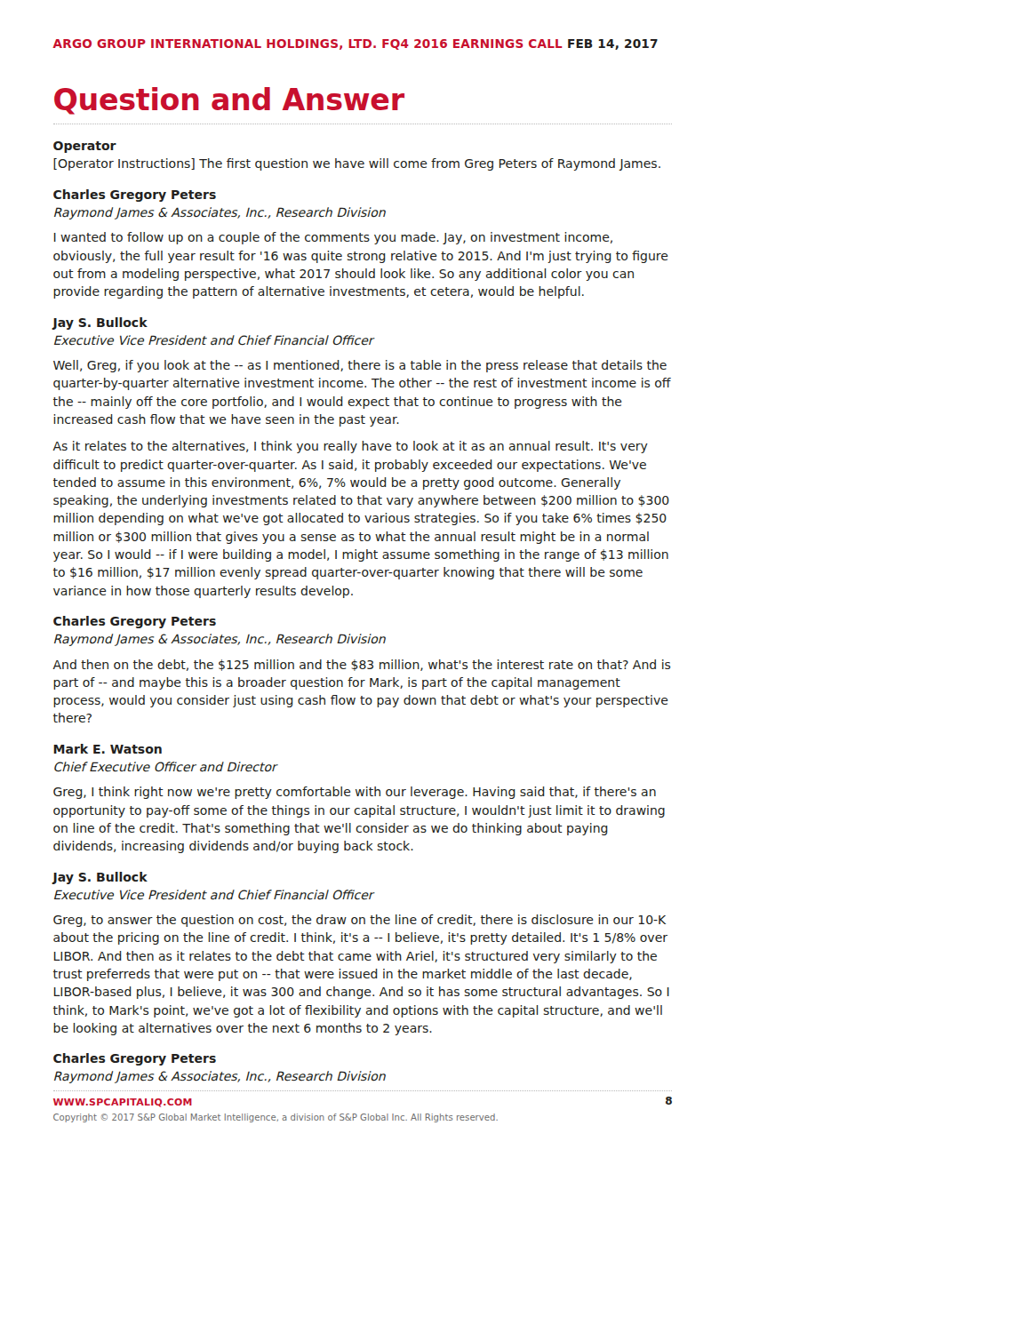ARGO GROUP INTERNATIONAL HOLDINGS, LTD. FQ4 2016 EARNINGS CALL FEB 14, 2017
Question and Answer
Operator
[Operator Instructions] The first question we have will come from Greg Peters of Raymond James.
Charles Gregory Peters
Raymond James & Associates, Inc., Research Division
I wanted to follow up on a couple of the comments you made. Jay, on investment income, obviously, the full year result for '16 was quite strong relative to 2015. And I'm just trying to figure out from a modeling perspective, what 2017 should look like. So any additional color you can provide regarding the pattern of alternative investments, et cetera, would be helpful.
Jay S. Bullock
Executive Vice President and Chief Financial Officer
Well, Greg, if you look at the -- as I mentioned, there is a table in the press release that details the quarter-by-quarter alternative investment income. The other -- the rest of investment income is off the -- mainly off the core portfolio, and I would expect that to continue to progress with the increased cash flow that we have seen in the past year.
As it relates to the alternatives, I think you really have to look at it as an annual result. It's very difficult to predict quarter-over-quarter. As I said, it probably exceeded our expectations. We've tended to assume in this environment, 6%, 7% would be a pretty good outcome. Generally speaking, the underlying investments related to that vary anywhere between $200 million to $300 million depending on what we've got allocated to various strategies. So if you take 6% times $250 million or $300 million that gives you a sense as to what the annual result might be in a normal year. So I would -- if I were building a model, I might assume something in the range of $13 million to $16 million, $17 million evenly spread quarter-over-quarter knowing that there will be some variance in how those quarterly results develop.
Charles Gregory Peters
Raymond James & Associates, Inc., Research Division
And then on the debt, the $125 million and the $83 million, what's the interest rate on that? And is part of -- and maybe this is a broader question for Mark, is part of the capital management process, would you consider just using cash flow to pay down that debt or what's your perspective there?
Mark E. Watson
Chief Executive Officer and Director
Greg, I think right now we're pretty comfortable with our leverage. Having said that, if there's an opportunity to pay-off some of the things in our capital structure, I wouldn't just limit it to drawing on line of the credit. That's something that we'll consider as we do thinking about paying dividends, increasing dividends and/or buying back stock.
Jay S. Bullock
Executive Vice President and Chief Financial Officer
Greg, to answer the question on cost, the draw on the line of credit, there is disclosure in our 10-K about the pricing on the line of credit. I think, it's a -- I believe, it's pretty detailed. It's 1 5/8% over LIBOR. And then as it relates to the debt that came with Ariel, it's structured very similarly to the trust preferreds that were put on -- that were issued in the market middle of the last decade, LIBOR-based plus, I believe, it was 300 and change. And so it has some structural advantages. So I think, to Mark's point, we've got a lot of flexibility and options with the capital structure, and we'll be looking at alternatives over the next 6 months to 2 years.
Charles Gregory Peters
Raymond James & Associates, Inc., Research Division
WWW.SPCAPITALIQ.COM
Copyright © 2017 S&P Global Market Intelligence, a division of S&P Global Inc. All Rights reserved.
8